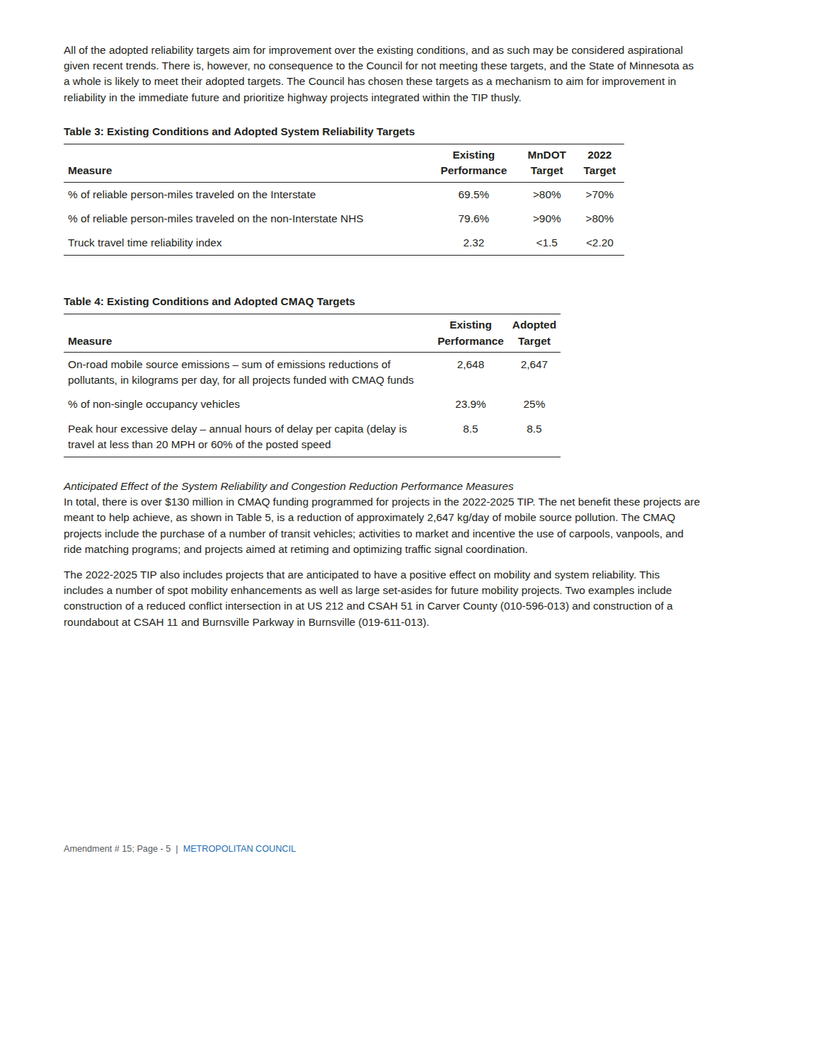All of the adopted reliability targets aim for improvement over the existing conditions, and as such may be considered aspirational given recent trends. There is, however, no consequence to the Council for not meeting these targets, and the State of Minnesota as a whole is likely to meet their adopted targets. The Council has chosen these targets as a mechanism to aim for improvement in reliability in the immediate future and prioritize highway projects integrated within the TIP thusly.
Table 3: Existing Conditions and Adopted System Reliability Targets
| Measure | Existing Performance | MnDOT Target | 2022 Target |
| --- | --- | --- | --- |
| % of reliable person-miles traveled on the Interstate | 69.5% | >80% | >70% |
| % of reliable person-miles traveled on the non-Interstate NHS | 79.6% | >90% | >80% |
| Truck travel time reliability index | 2.32 | <1.5 | <2.20 |
Table 4: Existing Conditions and Adopted CMAQ Targets
| Measure | Existing Performance | Adopted Target |
| --- | --- | --- |
| On-road mobile source emissions – sum of emissions reductions of pollutants, in kilograms per day, for all projects funded with CMAQ funds | 2,648 | 2,647 |
| % of non-single occupancy vehicles | 23.9% | 25% |
| Peak hour excessive delay – annual hours of delay per capita (delay is travel at less than 20 MPH or 60% of the posted speed | 8.5 | 8.5 |
Anticipated Effect of the System Reliability and Congestion Reduction Performance Measures
In total, there is over $130 million in CMAQ funding programmed for projects in the 2022-2025 TIP. The net benefit these projects are meant to help achieve, as shown in Table 5, is a reduction of approximately 2,647 kg/day of mobile source pollution. The CMAQ projects include the purchase of a number of transit vehicles; activities to market and incentive the use of carpools, vanpools, and ride matching programs; and projects aimed at retiming and optimizing traffic signal coordination.
The 2022-2025 TIP also includes projects that are anticipated to have a positive effect on mobility and system reliability. This includes a number of spot mobility enhancements as well as large set-asides for future mobility projects. Two examples include construction of a reduced conflict intersection in at US 212 and CSAH 51 in Carver County (010-596-013) and construction of a roundabout at CSAH 11 and Burnsville Parkway in Burnsville (019-611-013).
Amendment # 15; Page - 5 | METROPOLITAN COUNCIL